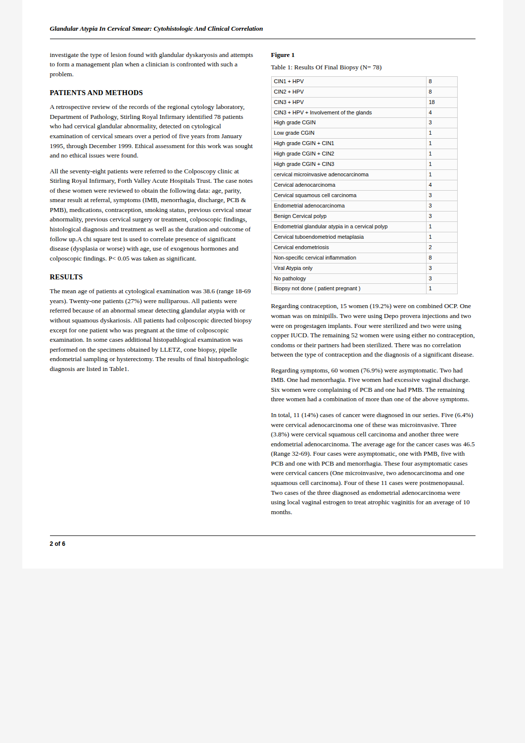Glandular Atypia In Cervical Smear: Cytohistologic And Clinical Correlation
investigate the type of lesion found with glandular dyskaryosis and attempts to form a management plan when a clinician is confronted with such a problem.
PATIENTS AND METHODS
A retrospective review of the records of the regional cytology laboratory, Department of Pathology, Stirling Royal Infirmary identified 78 patients who had cervical glandular abnormality, detected on cytological examination of cervical smears over a period of five years from January 1995, through December 1999. Ethical assessment for this work was sought and no ethical issues were found.
All the seventy-eight patients were referred to the Colposcopy clinic at Stirling Royal Infirmary, Forth Valley Acute Hospitals Trust. The case notes of these women were reviewed to obtain the following data: age, parity, smear result at referral, symptoms (IMB, menorrhagia, discharge, PCB & PMB), medications, contraception, smoking status, previous cervical smear abnormality, previous cervical surgery or treatment, colposcopic findings, histological diagnosis and treatment as well as the duration and outcome of follow up.A chi square test is used to correlate presence of significant disease (dysplasia or worse) with age, use of exogenous hormones and colposcopic findings. P< 0.05 was taken as significant.
RESULTS
The mean age of patients at cytological examination was 38.6 (range 18-69 years). Twenty-one patients (27%) were nulliparous. All patients were referred because of an abnormal smear detecting glandular atypia with or without squamous dyskariosis. All patients had colposcopic directed biopsy except for one patient who was pregnant at the time of colposcopic examination. In some cases additional histopathlogical examination was performed on the specimens obtained by LLETZ, cone biopsy, pipelle endometrial sampling or hysterectomy. The results of final histopathologic diagnosis are listed in Table1.
Figure 1
Table 1: Results Of Final Biopsy (N= 78)
| CIN1 + HPV | 8 | |
| CIN2 + HPV | 8 | |
| CIN3 + HPV | 18 | |
| CIN3 + HPV + Involvement of the glands | 4 | |
| High grade CGIN | 3 | |
| Low grade CGIN | 1 | |
| High grade CGIN + CIN1 | 1 | |
| High grade CGIN + CIN2 | 1 | |
| High grade CGIN + CIN3 | 1 | |
| cervical microinvasive adenocarcinoma | 1 | |
| Cervical adenocarcinoma | 4 | |
| Cervical squamous cell carcinoma | 3 | |
| Endometrial adenocarcinoma | 3 | |
| Benign Cervical polyp | 3 | |
| Endometrial glandular atypia in a cervical polyp | 1 | |
| Cervical tuboendometriod metaplasia | 1 | |
| Cervical endometriosis | 2 | |
| Non-specific cervical inflammation | 8 | |
| Viral Atypia only | 3 | |
| No pathology | 3 | |
| Biopsy not done ( patient pregnant ) | 1 | |
Regarding contraception, 15 women (19.2%) were on combined OCP. One woman was on minipills. Two were using Depo provera injections and two were on progestagen implants. Four were sterilized and two were using copper IUCD. The remaining 52 women were using either no contraception, condoms or their partners had been sterilized. There was no correlation between the type of contraception and the diagnosis of a significant disease.
Regarding symptoms, 60 women (76.9%) were asymptomatic. Two had IMB. One had menorrhagia. Five women had excessive vaginal discharge. Six women were complaining of PCB and one had PMB. The remaining three women had a combination of more than one of the above symptoms.
In total, 11 (14%) cases of cancer were diagnosed in our series. Five (6.4%) were cervical adenocarcinoma one of these was microinvasive. Three (3.8%) were cervical squamous cell carcinoma and another three were endometrial adenocarcinoma. The average age for the cancer cases was 46.5 (Range 32-69). Four cases were asymptomatic, one with PMB, five with PCB and one with PCB and menorrhagia. These four asymptomatic cases were cervical cancers (One microinvasive, two adenocarcinoma and one squamous cell carcinoma). Four of these 11 cases were postmenopausal. Two cases of the three diagnosed as endometrial adenocarcinoma were using local vaginal estrogen to treat atrophic vaginitis for an average of 10 months.
2 of 6